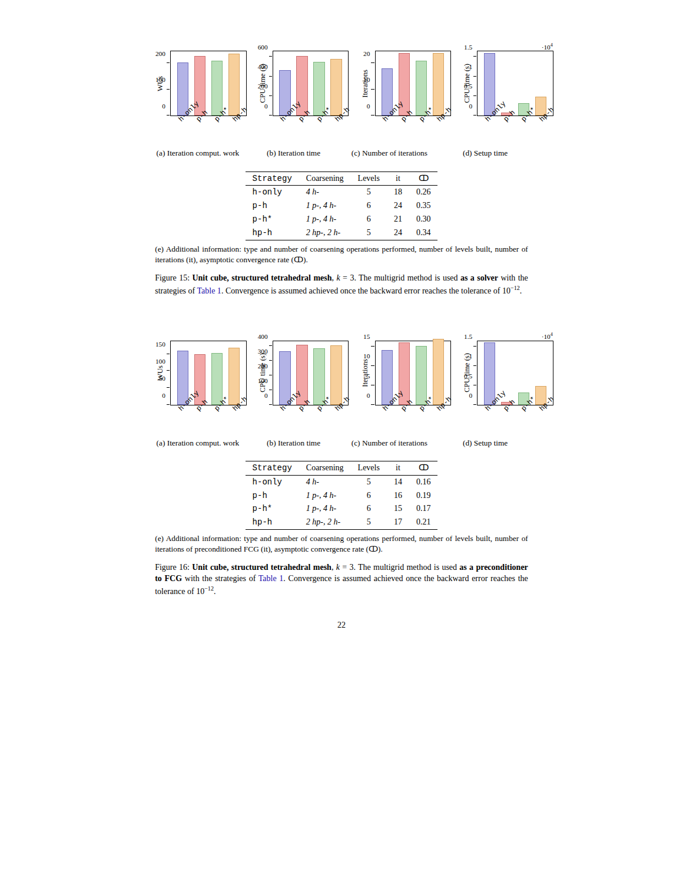WUs
0
100
200
h-only
p-h
p-h*
hp-h
CPU time (s)
0
200
400
600
h-only
p-h
p-h*
hp-h
Iterations
0
10
20
h-only
p-h
p-h*
hp-h
CPU time (s)
·104
0
0.5
1
1.5
h-only
p-h
p-h*
hp-h
(a) Iteration comput. work
(b) Iteration time
(c) Number of iterations
(d) Setup time
| Strategy | Coarsening | Levels | it | ↀ |
| --- | --- | --- | --- | --- |
| h-only | 4 h- | 5 | 18 | 0.26 |
| p-h | 1 p-, 4 h- | 6 | 24 | 0.35 |
| p-h* | 1 p-, 4 h- | 6 | 21 | 0.30 |
| hp-h | 2 hp-, 2 h- | 5 | 24 | 0.34 |
(e) Additional information: type and number of coarsening operations performed, number of levels built, number of iterations (it), asymptotic convergence rate (ↀ).
Figure 15: Unit cube, structured tetrahedral mesh, k = 3. The multigrid method is used as a solver with the strategies of Table 1. Convergence is assumed achieved once the backward error reaches the tolerance of 10−12.
WUs
0
50
100
150
h-only
p-h
p-h*
hp-h
CPU time (s)
0
100
200
300
400
h-only
p-h
p-h*
hp-h
Iterations
0
5
10
15
h-only
p-h
p-h*
hp-h
CPU time (s)
·104
0
0.5
1
1.5
h-only
p-h
p-h*
hp-h
(a) Iteration comput. work
(b) Iteration time
(c) Number of iterations
(d) Setup time
| Strategy | Coarsening | Levels | it | ↀ |
| --- | --- | --- | --- | --- |
| h-only | 4 h- | 5 | 14 | 0.16 |
| p-h | 1 p-, 4 h- | 6 | 16 | 0.19 |
| p-h* | 1 p-, 4 h- | 6 | 15 | 0.17 |
| hp-h | 2 hp-, 2 h- | 5 | 17 | 0.21 |
(e) Additional information: type and number of coarsening operations performed, number of levels built, number of iterations of preconditioned FCG (it), asymptotic convergence rate (ↀ).
Figure 16: Unit cube, structured tetrahedral mesh, k = 3. The multigrid method is used as a preconditioner to FCG with the strategies of Table 1. Convergence is assumed achieved once the backward error reaches the tolerance of 10−12.
22